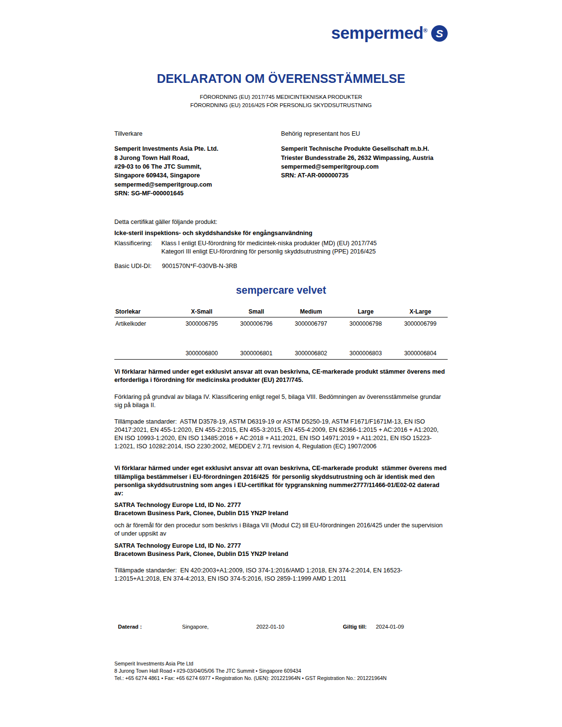sempermed®S
DEKLARATON OM ÖVERENSSTÄMMELSE
FÖRORDNING (EU) 2017/745 MEDICINTEKNISKA PRODUKTER
FÖRORDNING (EU) 2016/425 FÖR PERSONLIG SKYDDSUTRUSTNING
| Tillverkare | Behörig representant hos EU |
| Semperit Investments Asia Pte. Ltd. 8 Jurong Town Hall Road, #29-03 to 06 The JTC Summit, Singapore 609434, Singapore sempermed@semperitgroup.com SRN: SG-MF-000001645 | Semperit Technische Produkte Gesellschaft m.b.H. Triester Bundesstraße 26, 2632 Wimpassing, Austria sempermed@semperitgroup.com SRN: AT-AR-000000735 |
Detta certifikat gäller följande produkt:
Icke-steril inspektions- och skyddshandske för engångsanvändning
| Klassificering: | Klass I enligt EU-förordning för medicintek-niska produkter (MD) (EU) 2017/745 Kategori III enligt EU-förordning för personlig skyddsutrustning (PPE) 2016/425 |
Basic UDI-DI: 9001570N*F-030VB-N-3RB
sempercare velvet
| Storlekar | X-Small | Small | Medium | Large | X-Large |
| --- | --- | --- | --- | --- | --- |
| Artikelkoder | 3000006795 | 3000006796 | 3000006797 | 3000006798 | 3000006799 |
| | 3000006800 | 3000006801 | 3000006802 | 3000006803 | 3000006804 |
Vi förklarar härmed under eget exklusivt ansvar att ovan beskrivna, CE-markerade produkt stämmer överens med erforderliga i förordning för medicinska produkter (EU) 2017/745.
Förklaring på grundval av bilaga IV. Klassificering enligt regel 5, bilaga VIII. Bedömningen av överensstämmelse grundar sig på bilaga II.
Tillämpade standarder: ASTM D3578-19, ASTM D6319-19 or ASTM D5250-19, ASTM F1671/F1671M-13, EN ISO 20417:2021, EN 455-1:2020, EN 455-2:2015, EN 455-3:2015, EN 455-4:2009, EN 62366-1:2015 + AC:2016 + A1:2020, EN ISO 10993-1:2020, EN ISO 13485:2016 + AC:2018 + A11:2021, EN ISO 14971:2019 + A11:2021, EN ISO 15223-1:2021, ISO 10282:2014, ISO 2230:2002, MEDDEV 2.7/1 revision 4, Regulation (EC) 1907/2006
Vi förklarar härmed under eget exklusivt ansvar att ovan beskrivna, CE-markerade produkt stämmer överens med tillämpliga bestämmelser i EU-förordningen 2016/425 för personlig skyddsutrustning och är identisk med den personliga skyddsutrustning som anges i EU-certifikat för typgranskning nummer2777/11466-01/E02-02 daterad av:
SATRA Technology Europe Ltd, ID No. 2777
Bracetown Business Park, Clonee, Dublin D15 YN2P Ireland
och är föremål för den procedur som beskrivs i Bilaga VII (Modul C2) till EU-förordningen 2016/425 under the supervision of under uppsikt av
SATRA Technology Europe Ltd, ID No. 2777
Bracetown Business Park, Clonee, Dublin D15 YN2P Ireland
Tillämpade standarder: EN 420:2003+A1:2009, ISO 374-1:2016/AMD 1:2018, EN 374-2:2014, EN 16523-1:2015+A1:2018, EN 374-4:2013, EN ISO 374-5:2016, ISO 2859-1:1999 AMD 1:2011
Daterad : Singapore, 2022-01-10 Giltig till: 2024-01-09
Semperit Investments Asia Pte Ltd
8 Jurong Town Hall Road • #29-03/04/05/06 The JTC Summit • Singapore 609434
Tel.: +65 6274 4861 • Fax: +65 6274 6977 • Registration No. (UEN): 201221964N • GST Registration No.: 201221964N